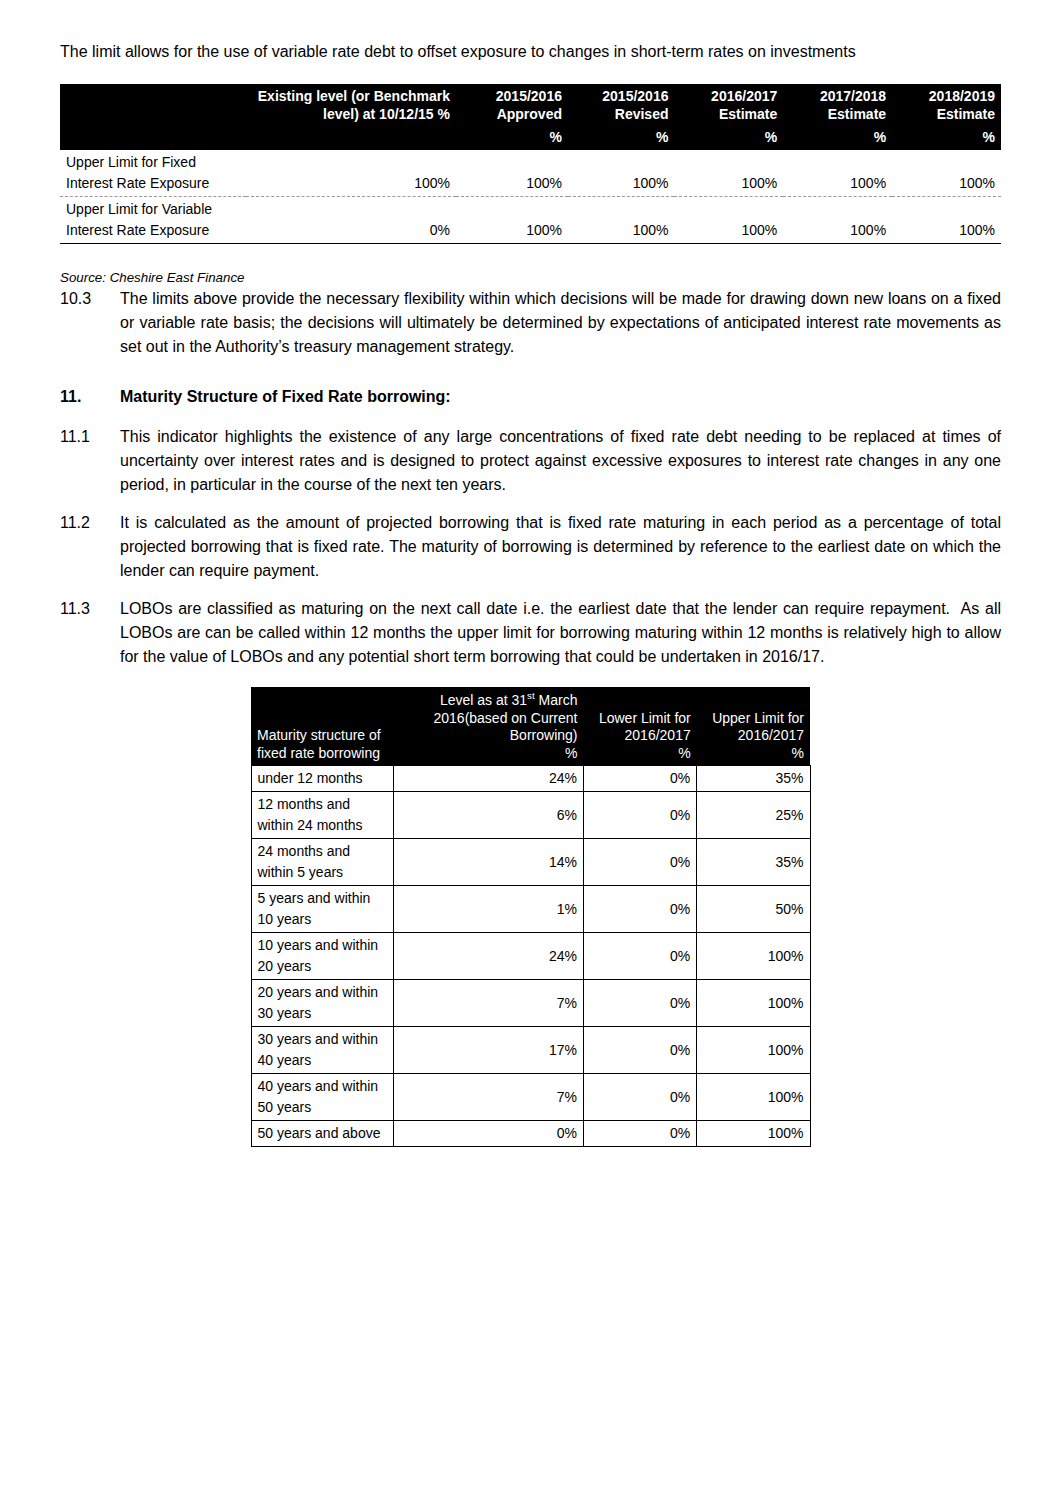The limit allows for the use of variable rate debt to offset exposure to changes in short-term rates on investments
| | Existing level (or Benchmark level) at 10/12/15 % | 2015/2016 Approved | 2015/2016 Revised | 2016/2017 Estimate | 2017/2018 Estimate | 2018/2019 Estimate |
| --- | --- | --- | --- | --- | --- | --- |
| | | % | % | % | % | % |
| Upper Limit for Fixed Interest Rate Exposure | 100% | 100% | 100% | 100% | 100% | 100% |
| Upper Limit for Variable Interest Rate Exposure | 0% | 100% | 100% | 100% | 100% | 100% |
Source: Cheshire East Finance
10.3 The limits above provide the necessary flexibility within which decisions will be made for drawing down new loans on a fixed or variable rate basis; the decisions will ultimately be determined by expectations of anticipated interest rate movements as set out in the Authority’s treasury management strategy.
11. Maturity Structure of Fixed Rate borrowing:
11.1 This indicator highlights the existence of any large concentrations of fixed rate debt needing to be replaced at times of uncertainty over interest rates and is designed to protect against excessive exposures to interest rate changes in any one period, in particular in the course of the next ten years.
11.2 It is calculated as the amount of projected borrowing that is fixed rate maturing in each period as a percentage of total projected borrowing that is fixed rate. The maturity of borrowing is determined by reference to the earliest date on which the lender can require payment.
11.3 LOBOs are classified as maturing on the next call date i.e. the earliest date that the lender can require repayment. As all LOBOs are can be called within 12 months the upper limit for borrowing maturing within 12 months is relatively high to allow for the value of LOBOs and any potential short term borrowing that could be undertaken in 2016/17.
| Maturity structure of fixed rate borrowing | Level as at 31 st March 2016(based on Current Borrowing) % | Lower Limit for 2016/2017 % | Upper Limit for 2016/2017 % |
| --- | --- | --- | --- |
| under 12 months | 24% | 0% | 35% |
| 12 months and within 24 months | 6% | 0% | 25% |
| 24 months and within 5 years | 14% | 0% | 35% |
| 5 years and within 10 years | 1% | 0% | 50% |
| 10 years and within 20 years | 24% | 0% | 100% |
| 20 years and within 30 years | 7% | 0% | 100% |
| 30 years and within 40 years | 17% | 0% | 100% |
| 40 years and within 50 years | 7% | 0% | 100% |
| 50 years and above | 0% | 0% | 100% |